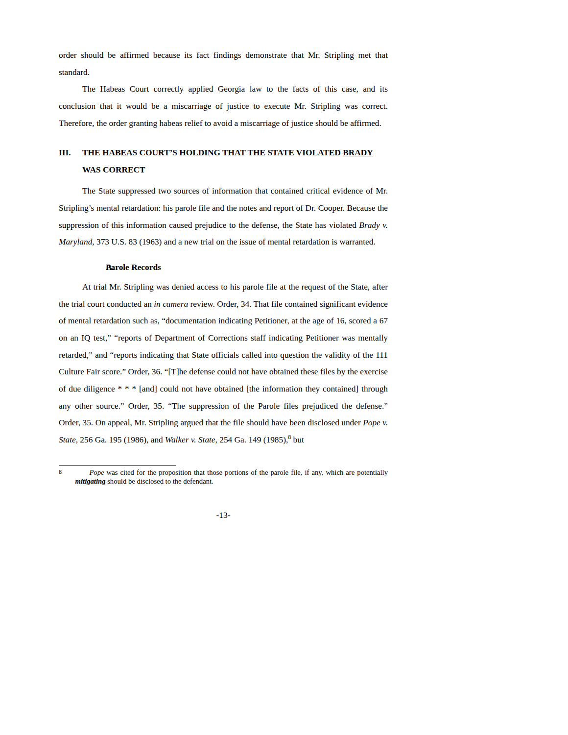order should be affirmed because its fact findings demonstrate that Mr. Stripling met that standard.
The Habeas Court correctly applied Georgia law to the facts of this case, and its conclusion that it would be a miscarriage of justice to execute Mr. Stripling was correct. Therefore, the order granting habeas relief to avoid a miscarriage of justice should be affirmed.
III. THE HABEAS COURT’S HOLDING THAT THE STATE VIOLATED BRADY WAS CORRECT
The State suppressed two sources of information that contained critical evidence of Mr. Stripling’s mental retardation: his parole file and the notes and report of Dr. Cooper. Because the suppression of this information caused prejudice to the defense, the State has violated Brady v. Maryland, 373 U.S. 83 (1963) and a new trial on the issue of mental retardation is warranted.
A. Parole Records
At trial Mr. Stripling was denied access to his parole file at the request of the State, after the trial court conducted an in camera review. Order, 34. That file contained significant evidence of mental retardation such as, “documentation indicating Petitioner, at the age of 16, scored a 67 on an IQ test,” “reports of Department of Corrections staff indicating Petitioner was mentally retarded,” and “reports indicating that State officials called into question the validity of the 111 Culture Fair score.” Order, 36. “[T]he defense could not have obtained these files by the exercise of due diligence * * * [and] could not have obtained [the information they contained] through any other source.” Order, 35. “The suppression of the Parole files prejudiced the defense.” Order, 35. On appeal, Mr. Stripling argued that the file should have been disclosed under Pope v. State, 256 Ga. 195 (1986), and Walker v. State, 254 Ga. 149 (1985),8 but
8 Pope was cited for the proposition that those portions of the parole file, if any, which are potentially mitigating should be disclosed to the defendant.
-13-